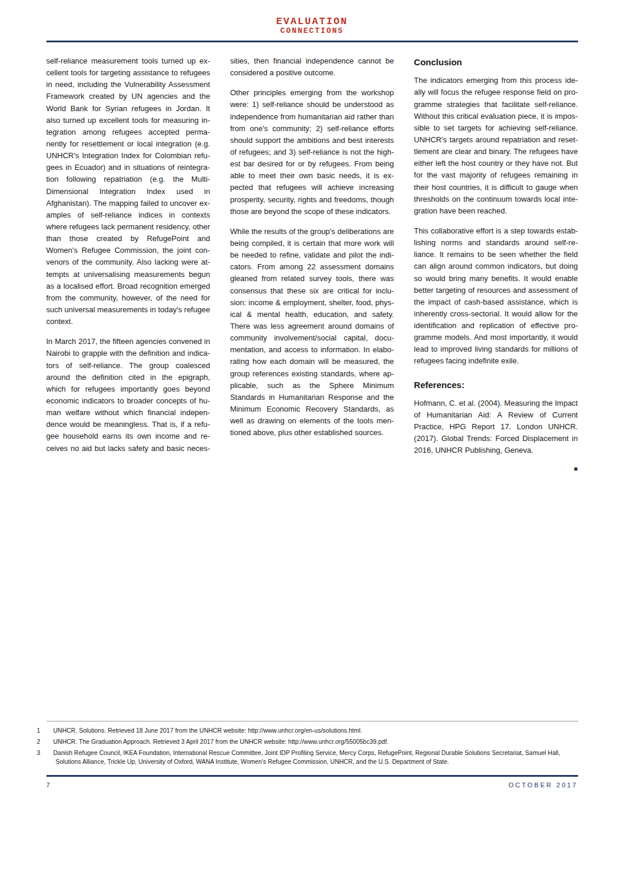EVALUATION
CONNECTIONS
self-reliance measurement tools turned up excellent tools for targeting assistance to refugees in need, including the Vulnerability Assessment Framework created by UN agencies and the World Bank for Syrian refugees in Jordan. It also turned up excellent tools for measuring integration among refugees accepted permanently for resettlement or local integration (e.g. UNHCR's Integration Index for Colombian refugees in Ecuador) and in situations of reintegration following repatriation (e.g. the Multi-Dimensional Integration Index used in Afghanistan). The mapping failed to uncover examples of self-reliance indices in contexts where refugees lack permanent residency, other than those created by RefugePoint and Women's Refugee Commission, the joint convenors of the community. Also lacking were attempts at universalising measurements begun as a localised effort. Broad recognition emerged from the community, however, of the need for such universal measurements in today's refugee context.
In March 2017, the fifteen agencies convened in Nairobi to grapple with the definition and indicators of self-reliance. The group coalesced around the definition cited in the epigraph, which for refugees importantly goes beyond economic indicators to broader concepts of human welfare without which financial independence would be meaningless. That is, if a refugee household earns its own income and receives no aid but lacks safety and basic necessities, then financial independence cannot be considered a positive outcome.
Other principles emerging from the workshop were: 1) self-reliance should be understood as independence from humanitarian aid rather than from one's community; 2) self-reliance efforts should support the ambitions and best interests of refugees; and 3) self-reliance is not the highest bar desired for or by refugees. From being able to meet their own basic needs, it is expected that refugees will achieve increasing prosperity, security, rights and freedoms, though those are beyond the scope of these indicators.
While the results of the group's deliberations are being compiled, it is certain that more work will be needed to refine, validate and pilot the indicators. From among 22 assessment domains gleaned from related survey tools, there was consensus that these six are critical for inclusion: income & employment, shelter, food, physical & mental health, education, and safety. There was less agreement around domains of community involvement/social capital, documentation, and access to information. In elaborating how each domain will be measured, the group references existing standards, where applicable, such as the Sphere Minimum Standards in Humanitarian Response and the Minimum Economic Recovery Standards, as well as drawing on elements of the tools mentioned above, plus other established sources.
Conclusion
The indicators emerging from this process ideally will focus the refugee response field on programme strategies that facilitate self-reliance. Without this critical evaluation piece, it is impossible to set targets for achieving self-reliance. UNHCR's targets around repatriation and resettlement are clear and binary. The refugees have either left the host country or they have not. But for the vast majority of refugees remaining in their host countries, it is difficult to gauge when thresholds on the continuum towards local integration have been reached.
This collaborative effort is a step towards establishing norms and standards around self-reliance. It remains to be seen whether the field can align around common indicators, but doing so would bring many benefits. It would enable better targeting of resources and assessment of the impact of cash-based assistance, which is inherently cross-sectorial. It would allow for the identification and replication of effective programme models. And most importantly, it would lead to improved living standards for millions of refugees facing indefinite exile.
References:
Hofmann, C. et al. (2004). Measuring the Impact of Humanitarian Aid: A Review of Current Practice, HPG Report 17. London UNHCR. (2017). Global Trends: Forced Displacement in 2016, UNHCR Publishing, Geneva.
■
1 UNHCR. Solutions. Retrieved 18 June 2017 from the UNHCR website: http://www.unhcr.org/en-us/solutions.html.
2 UNHCR. The Graduation Approach. Retrieved 3 April 2017 from the UNHCR website: http://www.unhcr.org/55005bc39.pdf.
3 Danish Refugee Council, IKEA Foundation, International Rescue Committee, Joint IDP Profiling Service, Mercy Corps, RefugePoint, Regional Durable Solutions Secretariat, Samuel Hall, Solutions Alliance, Trickle Up, University of Oxford, WANA Institute, Women's Refugee Commission, UNHCR, and the U.S. Department of State.
7 OCTOBER 2017